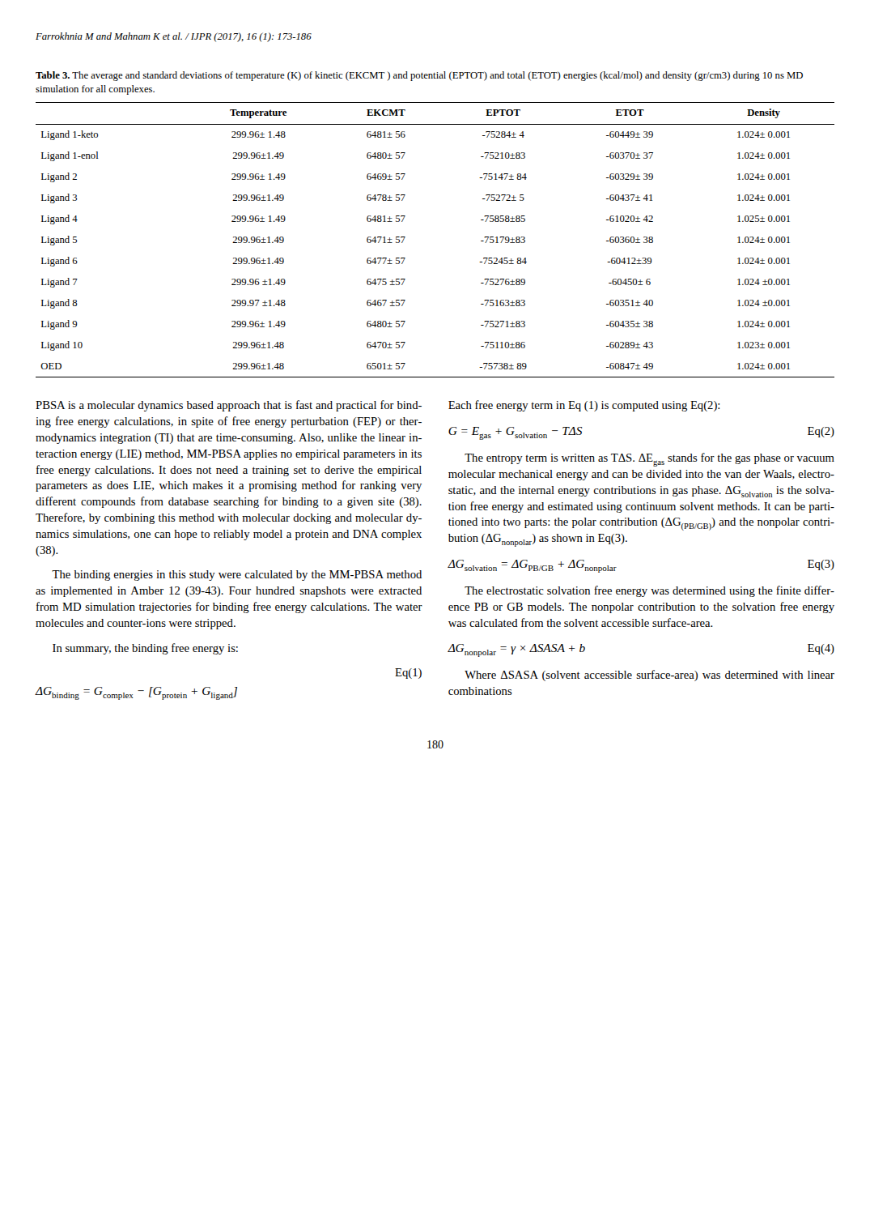Farrokhnia M and Mahnam K et al. / IJPR (2017), 16 (1): 173-186
Table 3. The average and standard deviations of temperature (K) of kinetic (EKCMT ) and potential (EPTOT) and total (ETOT) energies (kcal/mol) and density (gr/cm3) during 10 ns MD simulation for all complexes.
| | Temperature | EKCMT | EPTOT | ETOT | Density |
| --- | --- | --- | --- | --- | --- |
| Ligand 1-keto | 299.96± 1.48 | 6481± 56 | -75284± 4 | -60449± 39 | 1.024± 0.001 |
| Ligand 1-enol | 299.96±1.49 | 6480± 57 | -75210±83 | -60370± 37 | 1.024± 0.001 |
| Ligand 2 | 299.96± 1.49 | 6469± 57 | -75147± 84 | -60329± 39 | 1.024± 0.001 |
| Ligand 3 | 299.96±1.49 | 6478± 57 | -75272± 5 | -60437± 41 | 1.024± 0.001 |
| Ligand 4 | 299.96± 1.49 | 6481± 57 | -75858±85 | -61020± 42 | 1.025± 0.001 |
| Ligand 5 | 299.96±1.49 | 6471± 57 | -75179±83 | -60360± 38 | 1.024± 0.001 |
| Ligand 6 | 299.96±1.49 | 6477± 57 | -75245± 84 | -60412±39 | 1.024± 0.001 |
| Ligand 7 | 299.96 ±1.49 | 6475 ±57 | -75276±89 | -60450± 6 | 1.024 ±0.001 |
| Ligand 8 | 299.97 ±1.48 | 6467 ±57 | -75163±83 | -60351± 40 | 1.024 ±0.001 |
| Ligand 9 | 299.96± 1.49 | 6480± 57 | -75271±83 | -60435± 38 | 1.024± 0.001 |
| Ligand 10 | 299.96±1.48 | 6470± 57 | -75110±86 | -60289± 43 | 1.023± 0.001 |
| OED | 299.96±1.48 | 6501± 57 | -75738± 89 | -60847± 49 | 1.024± 0.001 |
PBSA is a molecular dynamics based approach that is fast and practical for binding free energy calculations, in spite of free energy perturbation (FEP) or thermodynamics integration (TI) that are time-consuming. Also, unlike the linear interaction energy (LIE) method, MM-PBSA applies no empirical parameters in its free energy calculations. It does not need a training set to derive the empirical parameters as does LIE, which makes it a promising method for ranking very different compounds from database searching for binding to a given site (38). Therefore, by combining this method with molecular docking and molecular dynamics simulations, one can hope to reliably model a protein and DNA complex (38).
The binding energies in this study were calculated by the MM-PBSA method as implemented in Amber 12 (39-43). Four hundred snapshots were extracted from MD simulation trajectories for binding free energy calculations. The water molecules and counter-ions were stripped.
In summary, the binding free energy is:
Eq(1)
ΔGbinding = Gcomplex − [Gprotein + Gligand]
Each free energy term in Eq (1) is computed using Eq(2):
G = Egas + Gsolvation − TΔS Eq(2)
The entropy term is written as TΔS. ΔEgas stands for the gas phase or vacuum molecular mechanical energy and can be divided into the van der Waals, electrostatic, and the internal energy contributions in gas phase. ΔGsolvation is the solvation free energy and estimated using continuum solvent methods. It can be partitioned into two parts: the polar contribution (ΔG(PB/GB)) and the nonpolar contribution (ΔGnonpolar) as shown in Eq(3).
ΔGsolvation = ΔGPB/GB + ΔGnonpolar Eq(3)
The electrostatic solvation free energy was determined using the finite difference PB or GB models. The nonpolar contribution to the solvation free energy was calculated from the solvent accessible surface-area.
ΔGnonpolar = γ × ΔSASA + b Eq(4)
Where ΔSASA (solvent accessible surface-area) was determined with linear combinations
180